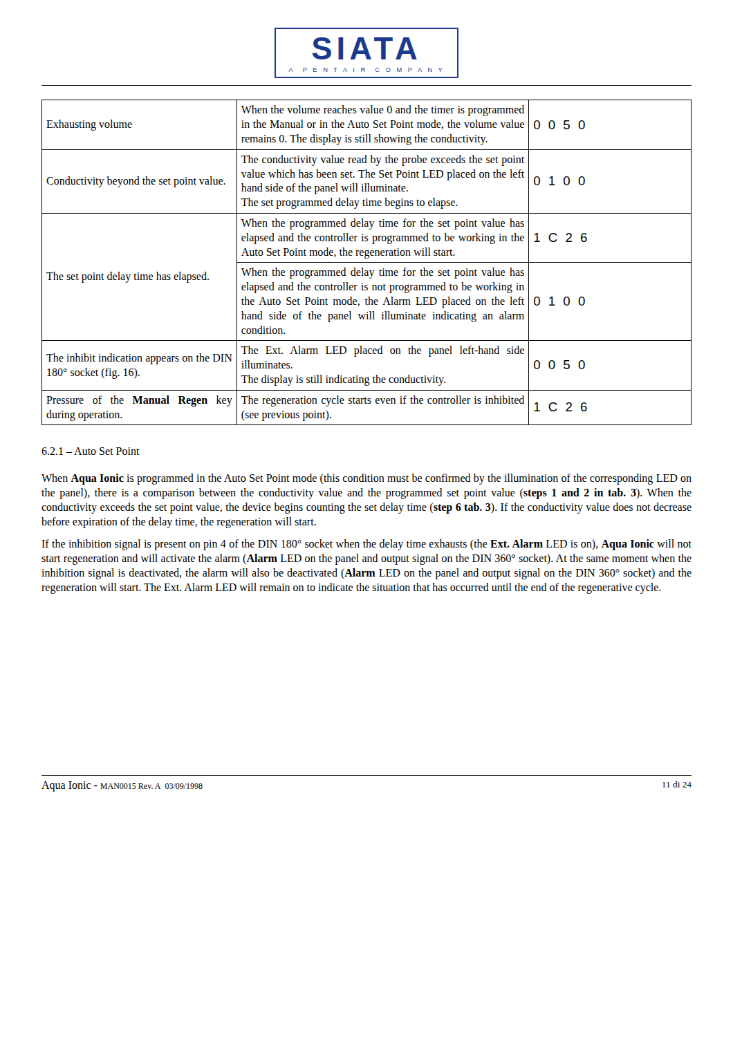SIATA
A P E N T A I R C O M P A N Y
| Exhausting volume | When the volume reaches value 0 and the timer is programmed in the Manual or in the Auto Set Point mode, the volume value remains 0. The display is still showing the conductivity. | 0 0 5 0 |
| Conductivity beyond the set point value. | The conductivity value read by the probe exceeds the set point value which has been set. The Set Point LED placed on the left hand side of the panel will illuminate. The set programmed delay time begins to elapse. | 0 1 0 0 |
| The set point delay time has elapsed. | When the programmed delay time for the set point value has elapsed and the controller is programmed to be working in the Auto Set Point mode, the regeneration will start. | 1 C 2 6 |
| When the programmed delay time for the set point value has elapsed and the controller is not programmed to be working in the Auto Set Point mode, the Alarm LED placed on the left hand side of the panel will illuminate indicating an alarm condition. | 0 1 0 0 |
| The inhibit indication appears on the DIN 180° socket (fig. 16). | The Ext. Alarm LED placed on the panel left-hand side illuminates. The display is still indicating the conductivity. | 0 0 5 0 |
| Pressure of the Manual Regen key during operation. | The regeneration cycle starts even if the controller is inhibited (see previous point). | 1 C 2 6 |
6.2.1 – Auto Set Point
When Aqua Ionic is programmed in the Auto Set Point mode (this condition must be confirmed by the illumination of the corresponding LED on the panel), there is a comparison between the conductivity value and the programmed set point value (steps 1 and 2 in tab. 3). When the conductivity exceeds the set point value, the device begins counting the set delay time (step 6 tab. 3). If the conductivity value does not decrease before expiration of the delay time, the regeneration will start.
If the inhibition signal is present on pin 4 of the DIN 180° socket when the delay time exhausts (the Ext. Alarm LED is on), Aqua Ionic will not start regeneration and will activate the alarm (Alarm LED on the panel and output signal on the DIN 360° socket). At the same moment when the inhibition signal is deactivated, the alarm will also be deactivated (Alarm LED on the panel and output signal on the DIN 360° socket) and the regeneration will start. The Ext. Alarm LED will remain on to indicate the situation that has occurred until the end of the regenerative cycle.
Aqua Ionic - MAN0015 Rev. A 03/09/1998
11 di 24